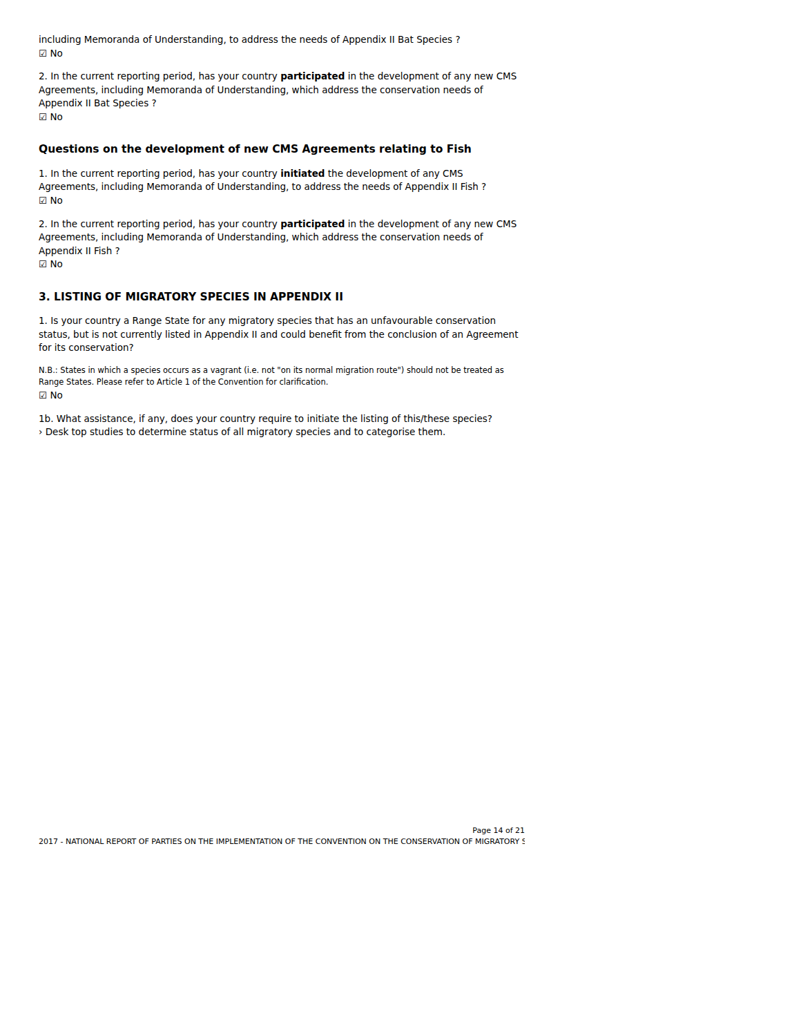including Memoranda of Understanding, to address the needs of Appendix II Bat Species ?
☑ No
2. In the current reporting period, has your country participated in the development of any new CMS Agreements, including Memoranda of Understanding, which address the conservation needs of Appendix II Bat Species ?
☑ No
Questions on the development of new CMS Agreements relating to Fish
1. In the current reporting period, has your country initiated the development of any CMS Agreements, including Memoranda of Understanding, to address the needs of Appendix II Fish ?
☑ No
2. In the current reporting period, has your country participated in the development of any new CMS Agreements, including Memoranda of Understanding, which address the conservation needs of Appendix II Fish ?
☑ No
3. LISTING OF MIGRATORY SPECIES IN APPENDIX II
1. Is your country a Range State for any migratory species that has an unfavourable conservation status, but is not currently listed in Appendix II and could benefit from the conclusion of an Agreement for its conservation?
N.B.: States in which a species occurs as a vagrant (i.e. not "on its normal migration route") should not be treated as Range States. Please refer to Article 1 of the Convention for clarification.
☑ No
1b. What assistance, if any, does your country require to initiate the listing of this/these species?
› Desk top studies to determine status of all migratory species and to categorise them.
Page 14 of 21
2017 - NATIONAL REPORT OF PARTIES ON THE IMPLEMENTATION OF THE CONVENTION ON THE CONSERVATION OF MIGRATORY SPECIES OF WILD ANIMALS☐Party: Tar